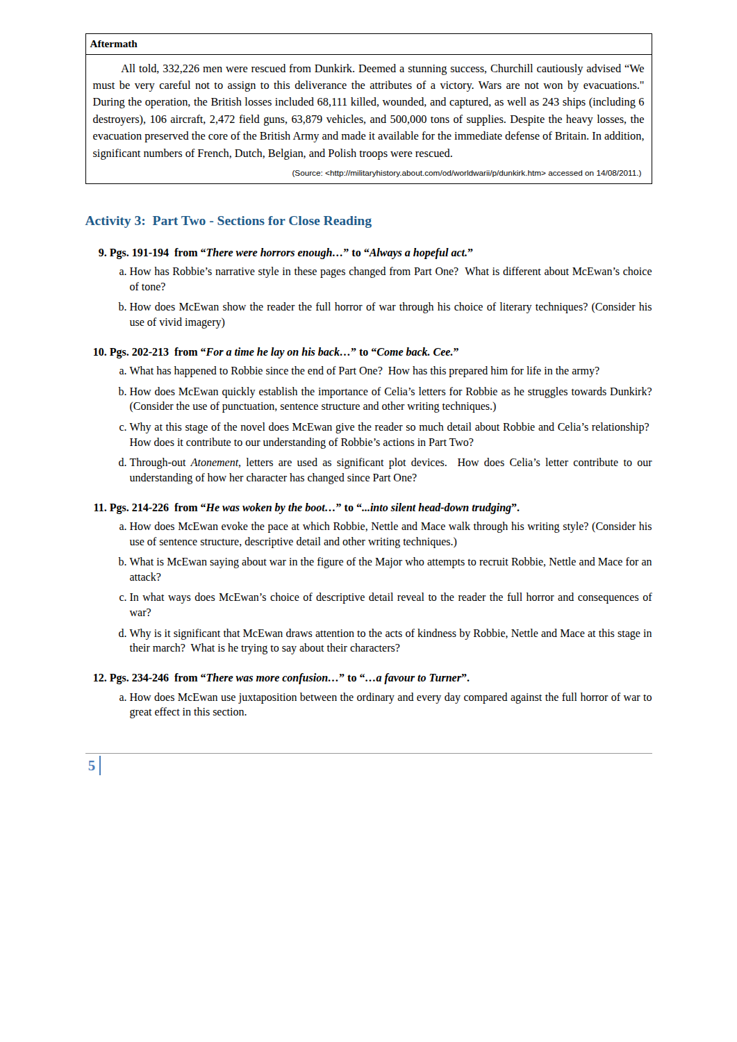Aftermath
All told, 332,226 men were rescued from Dunkirk. Deemed a stunning success, Churchill cautiously advised “We must be very careful not to assign to this deliverance the attributes of a victory. Wars are not won by evacuations." During the operation, the British losses included 68,111 killed, wounded, and captured, as well as 243 ships (including 6 destroyers), 106 aircraft, 2,472 field guns, 63,879 vehicles, and 500,000 tons of supplies. Despite the heavy losses, the evacuation preserved the core of the British Army and made it available for the immediate defense of Britain. In addition, significant numbers of French, Dutch, Belgian, and Polish troops were rescued.
(Source: <http://militaryhistory.about.com/od/worldwarii/p/dunkirk.htm> accessed on 14/08/2011.)
Activity 3: Part Two - Sections for Close Reading
Pgs. 191-194 from “There were horrors enough…” to “Always a hopeful act.”
How has Robbie’s narrative style in these pages changed from Part One? What is different about McEwan’s choice of tone?
How does McEwan show the reader the full horror of war through his choice of literary techniques? (Consider his use of vivid imagery)
Pgs. 202-213 from “For a time he lay on his back…” to “Come back. Cee.”
What has happened to Robbie since the end of Part One? How has this prepared him for life in the army?
How does McEwan quickly establish the importance of Celia’s letters for Robbie as he struggles towards Dunkirk? (Consider the use of punctuation, sentence structure and other writing techniques.)
Why at this stage of the novel does McEwan give the reader so much detail about Robbie and Celia’s relationship? How does it contribute to our understanding of Robbie’s actions in Part Two?
Through-out Atonement, letters are used as significant plot devices. How does Celia’s letter contribute to our understanding of how her character has changed since Part One?
Pgs. 214-226 from “He was woken by the boot…” to “...into silent head-down trudging”.
How does McEwan evoke the pace at which Robbie, Nettle and Mace walk through his writing style? (Consider his use of sentence structure, descriptive detail and other writing techniques.)
What is McEwan saying about war in the figure of the Major who attempts to recruit Robbie, Nettle and Mace for an attack?
In what ways does McEwan’s choice of descriptive detail reveal to the reader the full horror and consequences of war?
Why is it significant that McEwan draws attention to the acts of kindness by Robbie, Nettle and Mace at this stage in their march? What is he trying to say about their characters?
Pgs. 234-246 from “There was more confusion…” to “…a favour to Turner”.
How does McEwan use juxtaposition between the ordinary and every day compared against the full horror of war to great effect in this section.
5